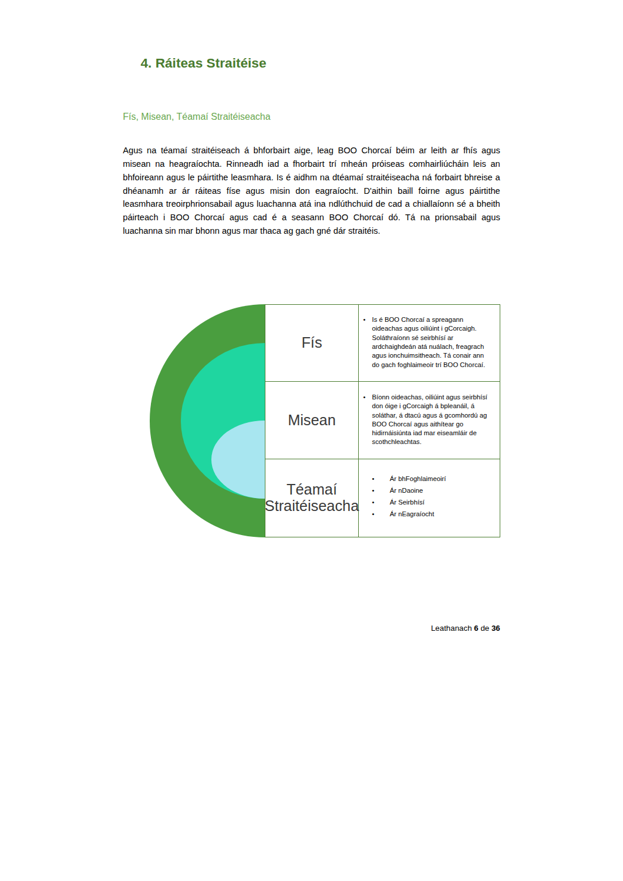4. Ráiteas Straitéise
Fís, Misean, Téamaí Straitéiseacha
Agus na téamaí straitéiseach á bhforbairt aige, leag BOO Chorcaí béim ar leith ar fhís agus misean na heagraíochta. Rinneadh iad a fhorbairt trí mheán próiseas comhairliúcháin leis an bhfoireann agus le páirtithe leasmhara. Is é aidhm na dtéamaí straitéiseacha ná forbairt bhreise a dhéanamh ar ár ráiteas físe agus misin don eagraíocht. D'aithin baill foirne agus páirtithe leasmhara treoirphrionsabail agus luachanna atá ina ndlúthchuid de cad a chiallaíonn sé a bheith páirteach i BOO Chorcaí agus cad é a seasann BOO Chorcaí dó. Tá na prionsabail agus luachanna sin mar bhonn agus mar thaca ag gach gné dár straitéis.
Fís
Is é BOO Chorcaí a spreagann oideachas agus oiliúint i gCorcaigh. Soláthraíonn sé seirbhísí ar ardchaighdeán atá nuálach, freagrach agus ionchuimsitheach. Tá conair ann do gach foghlaimeoir trí BOO Chorcaí.
Misean
Bíonn oideachas, oiliúint agus seirbhísí don óige i gCorcaigh á bpleanáil, á soláthar, á dtacú agus á gcomhordú ag BOO Chorcaí agus aithítear go hidirnáisiúnta iad mar eiseamláir de scothchleachtas.
Téamaí Straitéiseacha
Ár bhFoghlaimeoirí
Ár nDaoine
Ár Seirbhísí
Ár nEagraíocht
Leathanach 6 de 36